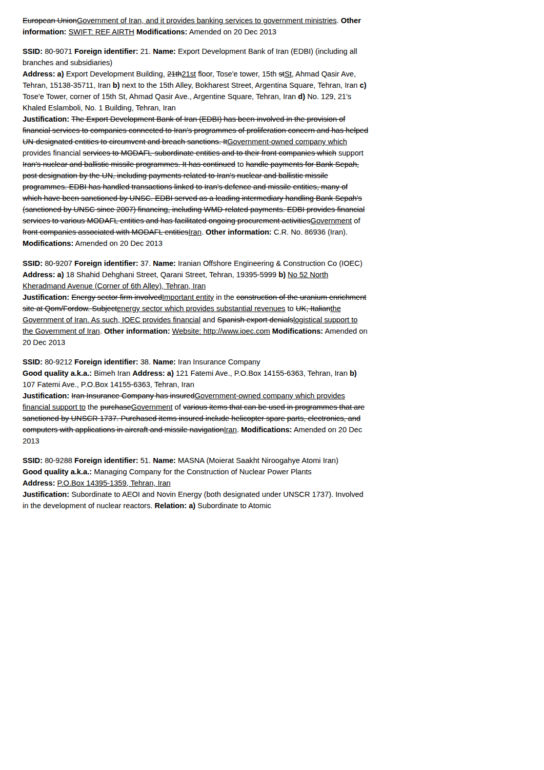European UnionGovernment of Iran, and it provides banking services to government ministries. Other information: SWIFT: REF AIRTH Modifications: Amended on 20 Dec 2013
SSID: 80-9071 Foreign identifier: 21. Name: Export Development Bank of Iran (EDBI) (including all branches and subsidiaries)
Address: a) Export Development Building, 21th21st floor, Tose'e tower, 15th stSt, Ahmad Qasir Ave, Tehran, 15138-35711, Iran b) next to the 15th Alley, Bokharest Street, Argentina Square, Tehran, Iran c) Tose'e Tower, corner of 15th St, Ahmad Qasir Ave., Argentine Square, Tehran, Iran d) No. 129, 21's Khaled Eslamboli, No. 1 Building, Tehran, Iran
Justification: The Export Development Bank of Iran (EDBI) has been involved in the provision of financial services to companies connected to Iran's programmes of proliferation concern and has helped UN-designated entities to circumvent and breach sanctions. ItGovernment-owned company which provides financial services to MODAFL-subordinate entities and to their front companies which support Iran's nuclear and ballistic missile programmes. It has continued to handle payments for Bank Sepah, post designation by the UN, including payments related to Iran's nuclear and ballistic missile programmes. EDBI has handled transactions linked to Iran's defence and missile entities, many of which have been sanctioned by UNSC. EDBI served as a leading intermediary handling Bank Sepah's (sanctioned by UNSC since 2007) financing, including WMD-related payments. EDBI provides financial services to various MODAFL entities and has facilitated ongoing procurement activitiesGovernment of front companies associated with MODAFL entitiesIran. Other information: C.R. No. 86936 (Iran). Modifications: Amended on 20 Dec 2013
SSID: 80-9207 Foreign identifier: 37. Name: Iranian Offshore Engineering & Construction Co (IOEC)
Address: a) 18 Shahid Dehghani Street, Qarani Street, Tehran, 19395-5999 b) No 52 North Kheradmand Avenue (Corner of 6th Alley), Tehran, Iran
Justification: Energy sector firm involvedImportant entity in the construction of the uranium enrichment site at Qom/Fordow. Subjectenergy sector which provides substantial revenues to UK, Italianthe Government of Iran. As such, IOEC provides financial and Spanish export denialslogistical support to the Government of Iran. Other information: Website: http://www.ioec.com Modifications: Amended on 20 Dec 2013
SSID: 80-9212 Foreign identifier: 38. Name: Iran Insurance Company
Good quality a.k.a.: Bimeh Iran Address: a) 121 Fatemi Ave., P.O.Box 14155-6363, Tehran, Iran b) 107 Fatemi Ave., P.O.Box 14155-6363, Tehran, Iran
Justification: Iran Insurance Company has insuredGovernment-owned company which provides financial support to the purchaseGovernment of various items that can be used in programmes that are sanctioned by UNSCR 1737. Purchased items insured include helicopter spare parts, electronics, and computers with applications in aircraft and missile navigationIran. Modifications: Amended on 20 Dec 2013
SSID: 80-9288 Foreign identifier: 51. Name: MASNA (Moierat Saakht Niroogahye Atomi Iran)
Good quality a.k.a.: Managing Company for the Construction of Nuclear Power Plants
Address: P.O.Box 14395-1359, Tehran, Iran
Justification: Subordinate to AEOI and Novin Energy (both designated under UNSCR 1737). Involved in the development of nuclear reactors. Relation: a) Subordinate to Atomic